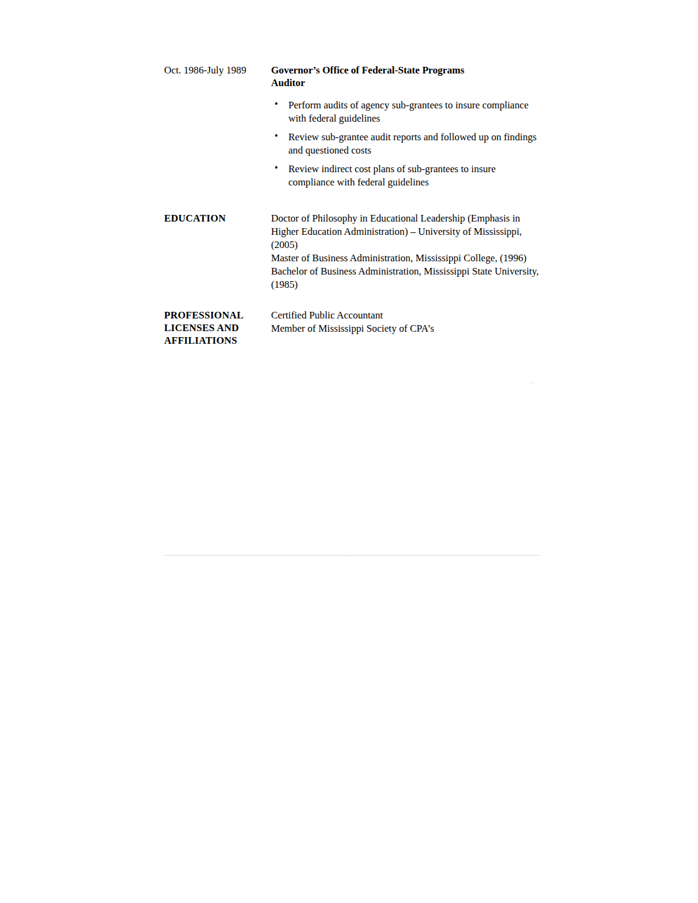Oct. 1986-July 1989
Governor’s Office of Federal-State Programs
Auditor
Perform audits of agency sub-grantees to insure compliance with federal guidelines
Review sub-grantee audit reports and followed up on findings and questioned costs
Review indirect cost plans of sub-grantees to insure compliance with federal guidelines
EDUCATION
Doctor of Philosophy in Educational Leadership (Emphasis in Higher Education Administration) – University of Mississippi, (2005)
Master of Business Administration, Mississippi College, (1996)
Bachelor of Business Administration, Mississippi State University, (1985)
PROFESSIONAL
LICENSES AND
AFFILIATIONS
Certified Public Accountant
Member of Mississippi Society of CPA’s
··
·